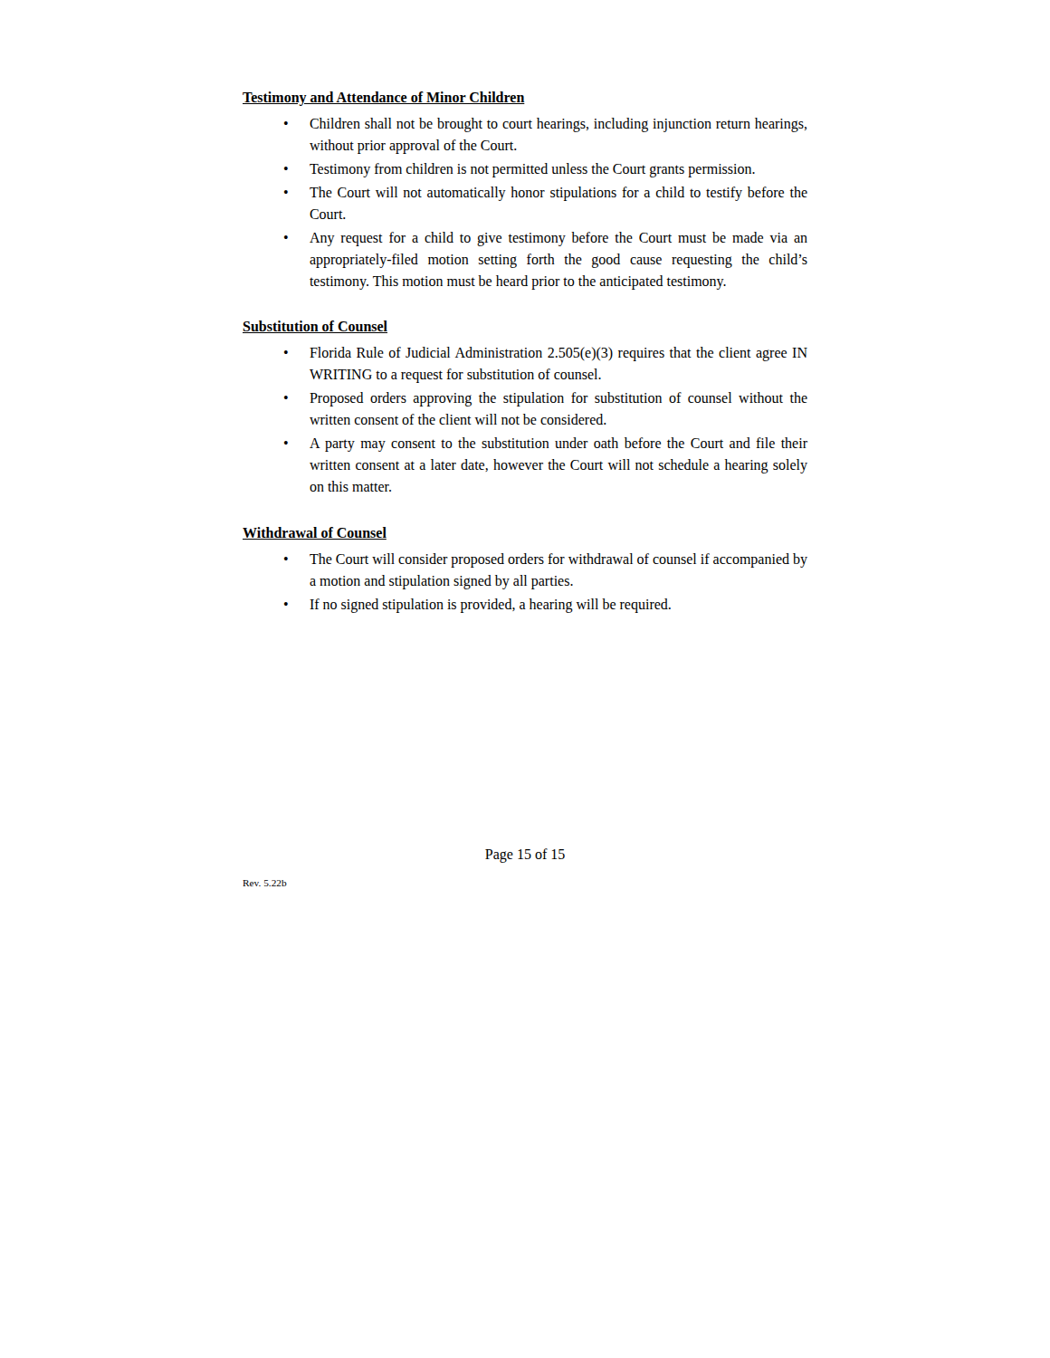Testimony and Attendance of Minor Children
Children shall not be brought to court hearings, including injunction return hearings, without prior approval of the Court.
Testimony from children is not permitted unless the Court grants permission.
The Court will not automatically honor stipulations for a child to testify before the Court.
Any request for a child to give testimony before the Court must be made via an appropriately-filed motion setting forth the good cause requesting the child’s testimony. This motion must be heard prior to the anticipated testimony.
Substitution of Counsel
Florida Rule of Judicial Administration 2.505(e)(3) requires that the client agree IN WRITING to a request for substitution of counsel.
Proposed orders approving the stipulation for substitution of counsel without the written consent of the client will not be considered.
A party may consent to the substitution under oath before the Court and file their written consent at a later date, however the Court will not schedule a hearing solely on this matter.
Withdrawal of Counsel
The Court will consider proposed orders for withdrawal of counsel if accompanied by a motion and stipulation signed by all parties.
If no signed stipulation is provided, a hearing will be required.
Page 15 of 15
Rev. 5.22b